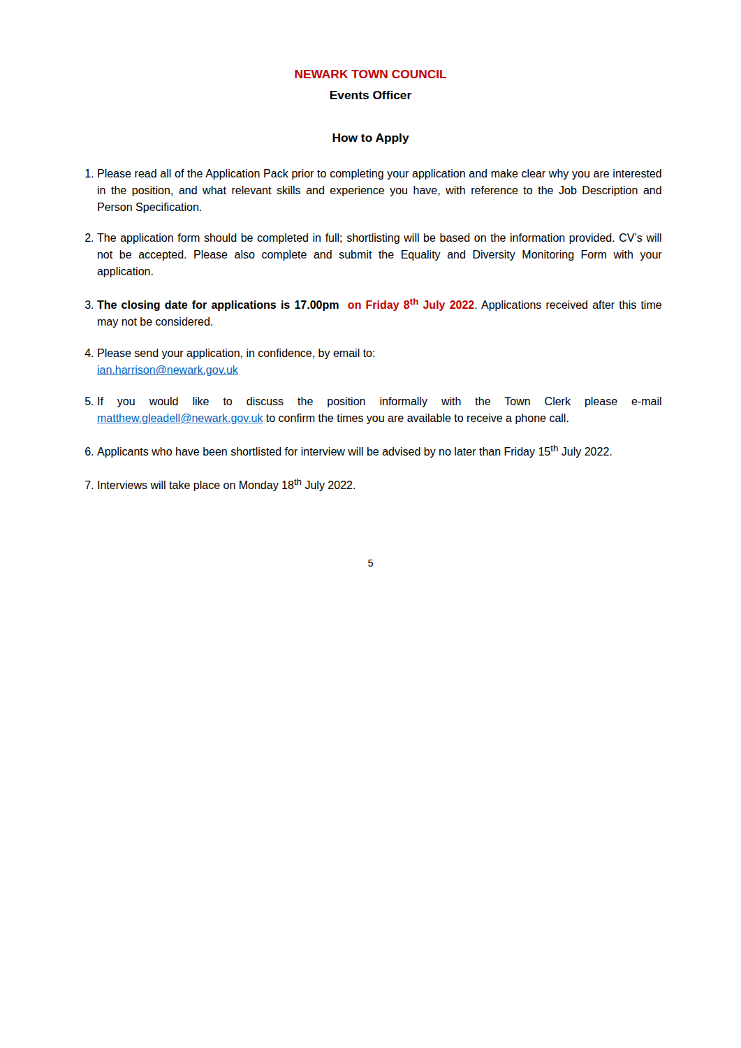NEWARK TOWN COUNCIL
Events Officer
How to Apply
Please read all of the Application Pack prior to completing your application and make clear why you are interested in the position, and what relevant skills and experience you have, with reference to the Job Description and Person Specification.
The application form should be completed in full; shortlisting will be based on the information provided. CV’s will not be accepted. Please also complete and submit the Equality and Diversity Monitoring Form with your application.
The closing date for applications is 17.00pm on Friday 8th July 2022. Applications received after this time may not be considered.
Please send your application, in confidence, by email to:
ian.harrison@newark.gov.uk
If you would like to discuss the position informally with the Town Clerk please e-mail matthew.gleadell@newark.gov.uk to confirm the times you are available to receive a phone call.
Applicants who have been shortlisted for interview will be advised by no later than Friday 15th July 2022.
Interviews will take place on Monday 18th July 2022.
5